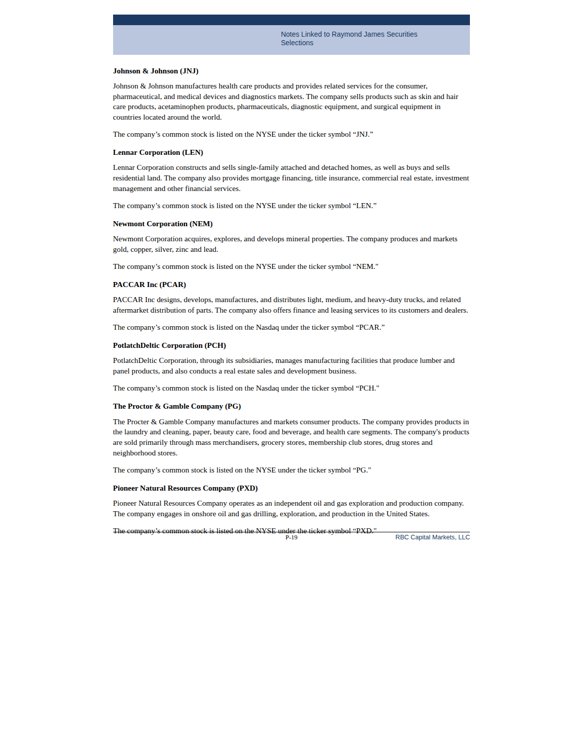Notes Linked to Raymond James Securities Selections
Johnson & Johnson (JNJ)
Johnson & Johnson manufactures health care products and provides related services for the consumer, pharmaceutical, and medical devices and diagnostics markets. The company sells products such as skin and hair care products, acetaminophen products, pharmaceuticals, diagnostic equipment, and surgical equipment in countries located around the world.
The company’s common stock is listed on the NYSE under the ticker symbol “JNJ.”
Lennar Corporation (LEN)
Lennar Corporation constructs and sells single-family attached and detached homes, as well as buys and sells residential land. The company also provides mortgage financing, title insurance, commercial real estate, investment management and other financial services.
The company’s common stock is listed on the NYSE under the ticker symbol “LEN.”
Newmont Corporation (NEM)
Newmont Corporation acquires, explores, and develops mineral properties. The company produces and markets gold, copper, silver, zinc and lead.
The company’s common stock is listed on the NYSE under the ticker symbol “NEM."
PACCAR Inc (PCAR)
PACCAR Inc designs, develops, manufactures, and distributes light, medium, and heavy-duty trucks, and related aftermarket distribution of parts. The company also offers finance and leasing services to its customers and dealers.
The company’s common stock is listed on the Nasdaq under the ticker symbol “PCAR.”
PotlatchDeltic Corporation (PCH)
PotlatchDeltic Corporation, through its subsidiaries, manages manufacturing facilities that produce lumber and panel products, and also conducts a real estate sales and development business.
The company’s common stock is listed on the Nasdaq under the ticker symbol “PCH."
The Proctor & Gamble Company (PG)
The Procter & Gamble Company manufactures and markets consumer products. The company provides products in the laundry and cleaning, paper, beauty care, food and beverage, and health care segments. The company's products are sold primarily through mass merchandisers, grocery stores, membership club stores, drug stores and neighborhood stores.
The company’s common stock is listed on the NYSE under the ticker symbol “PG."
Pioneer Natural Resources Company (PXD)
Pioneer Natural Resources Company operates as an independent oil and gas exploration and production company. The company engages in onshore oil and gas drilling, exploration, and production in the United States.
The company’s common stock is listed on the NYSE under the ticker symbol “PXD."
P-19
RBC Capital Markets, LLC